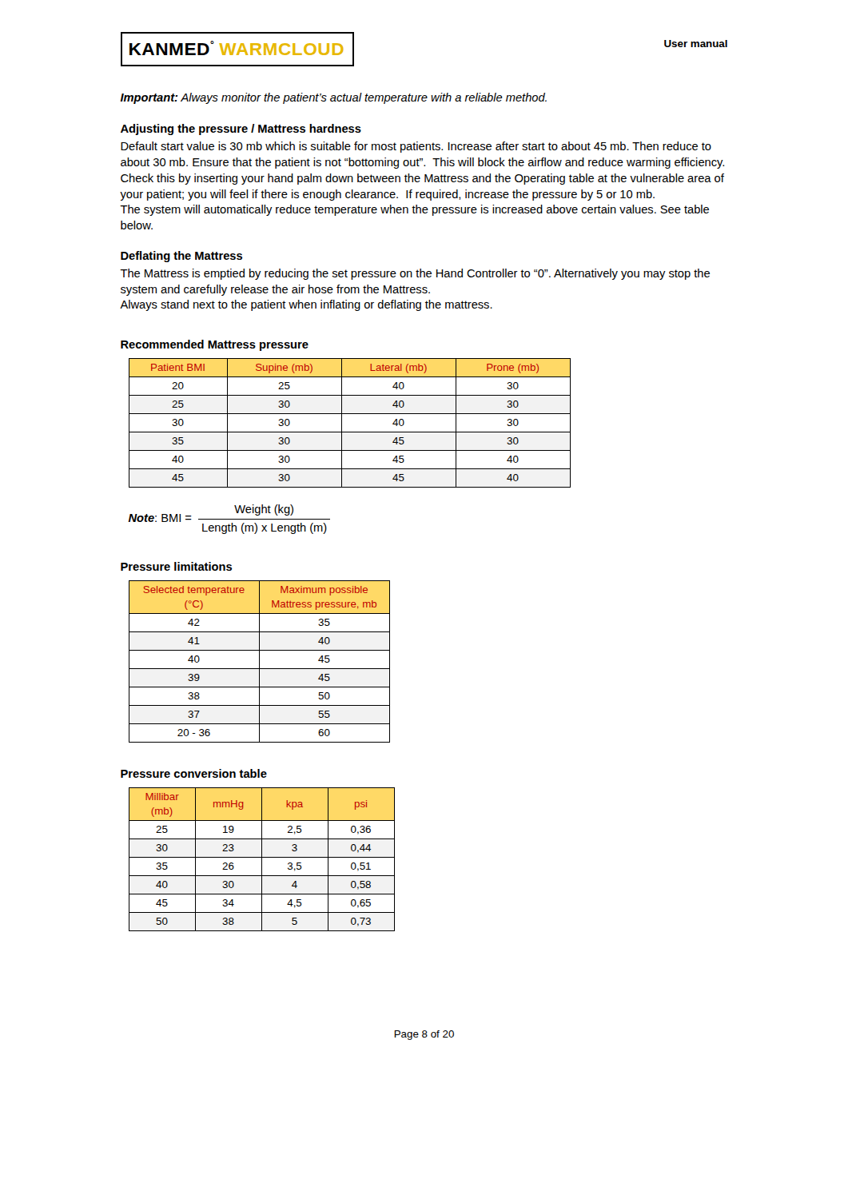KANMED°WARMCLOUD
User manual
Important: Always monitor the patient’s actual temperature with a reliable method.
Adjusting the pressure / Mattress hardness
Default start value is 30 mb which is suitable for most patients. Increase after start to about 45 mb. Then reduce to about 30 mb. Ensure that the patient is not “bottoming out”. This will block the airflow and reduce warming efficiency. Check this by inserting your hand palm down between the Mattress and the Operating table at the vulnerable area of your patient; you will feel if there is enough clearance. If required, increase the pressure by 5 or 10 mb.
The system will automatically reduce temperature when the pressure is increased above certain values. See table below.
Deflating the Mattress
The Mattress is emptied by reducing the set pressure on the Hand Controller to “0”. Alternatively you may stop the system and carefully release the air hose from the Mattress.
Always stand next to the patient when inflating or deflating the mattress.
Recommended Mattress pressure
| Patient BMI | Supine (mb) | Lateral (mb) | Prone (mb) |
| --- | --- | --- | --- |
| 20 | 25 | 40 | 30 |
| 25 | 30 | 40 | 30 |
| 30 | 30 | 40 | 30 |
| 35 | 30 | 45 | 30 |
| 40 | 30 | 45 | 40 |
| 45 | 30 | 45 | 40 |
Note: BMI = Weight (kg) Length (m) x Length (m)
Pressure limitations
| Selected temperature (°C) | Maximum possible Mattress pressure, mb |
| --- | --- |
| 42 | 35 |
| 41 | 40 |
| 40 | 45 |
| 39 | 45 |
| 38 | 50 |
| 37 | 55 |
| 20 - 36 | 60 |
Pressure conversion table
| Millibar (mb) | mmHg | kpa | psi |
| --- | --- | --- | --- |
| 25 | 19 | 2,5 | 0,36 |
| 30 | 23 | 3 | 0,44 |
| 35 | 26 | 3,5 | 0,51 |
| 40 | 30 | 4 | 0,58 |
| 45 | 34 | 4,5 | 0,65 |
| 50 | 38 | 5 | 0,73 |
Page 8 of 20